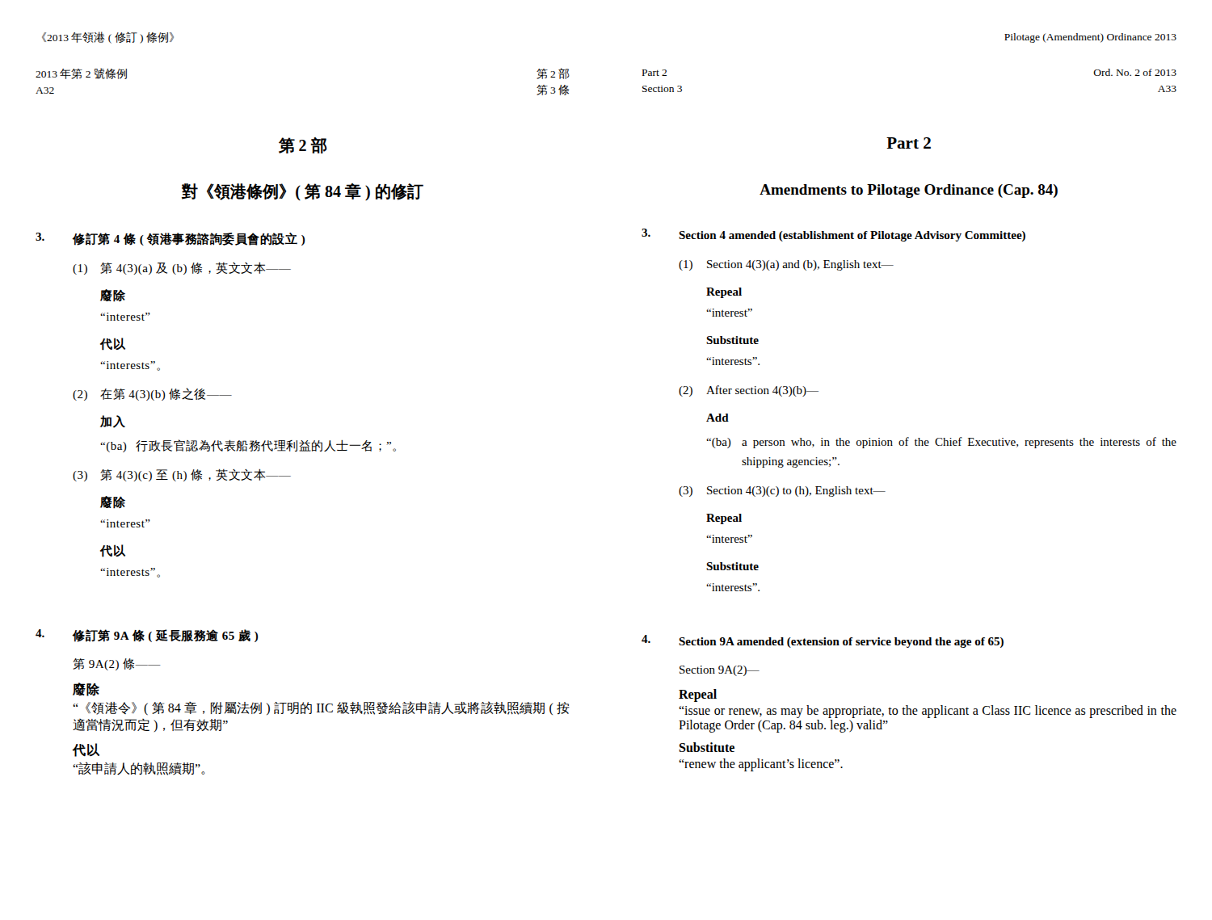《2013 年領港 ( 修訂 ) 條例》
2013 年第 2 號條例
A32
第 2 部
第 3 條
第 2 部
對《領港條例》( 第 84 章 ) 的修訂
3.
修訂第 4 條 ( 領港事務諮詢委員會的設立 )
(1)
第 4(3)(a) 及 (b) 條，英文文本——
廢除
“interest”
代以
“interests”。
(2)
在第 4(3)(b) 條之後——
加入
“(ba)
行政長官認為代表船務代理利益的人士一名；”。
(3)
第 4(3)(c) 至 (h) 條，英文文本——
廢除
“interest”
代以
“interests”。
4.
修訂第 9A 條 ( 延長服務逾 65 歲 )
第 9A(2) 條——
廢除
“《領港令》( 第 84 章，附屬法例 ) 訂明的 IIC 級執照發給該申請人或將該執照續期 ( 按適當情況而定 )，但有效期”
代以
“該申請人的執照續期”。
Pilotage (Amendment) Ordinance 2013
Part 2
Section 3
Ord. No. 2 of 2013
A33
Part 2
Amendments to Pilotage Ordinance (Cap. 84)
3.
Section 4 amended (establishment of Pilotage Advisory Committee)
(1)
Section 4(3)(a) and (b), English text—
Repeal
“interest”
Substitute
“interests”.
(2)
After section 4(3)(b)—
Add
“(ba)
a person who, in the opinion of the Chief Executive, represents the interests of the shipping agencies;”.
(3)
Section 4(3)(c) to (h), English text—
Repeal
“interest”
Substitute
“interests”.
4.
Section 9A amended (extension of service beyond the age of 65)
Section 9A(2)—
Repeal
“issue or renew, as may be appropriate, to the applicant a Class IIC licence as prescribed in the Pilotage Order (Cap. 84 sub. leg.) valid”
Substitute
“renew the applicant’s licence”.